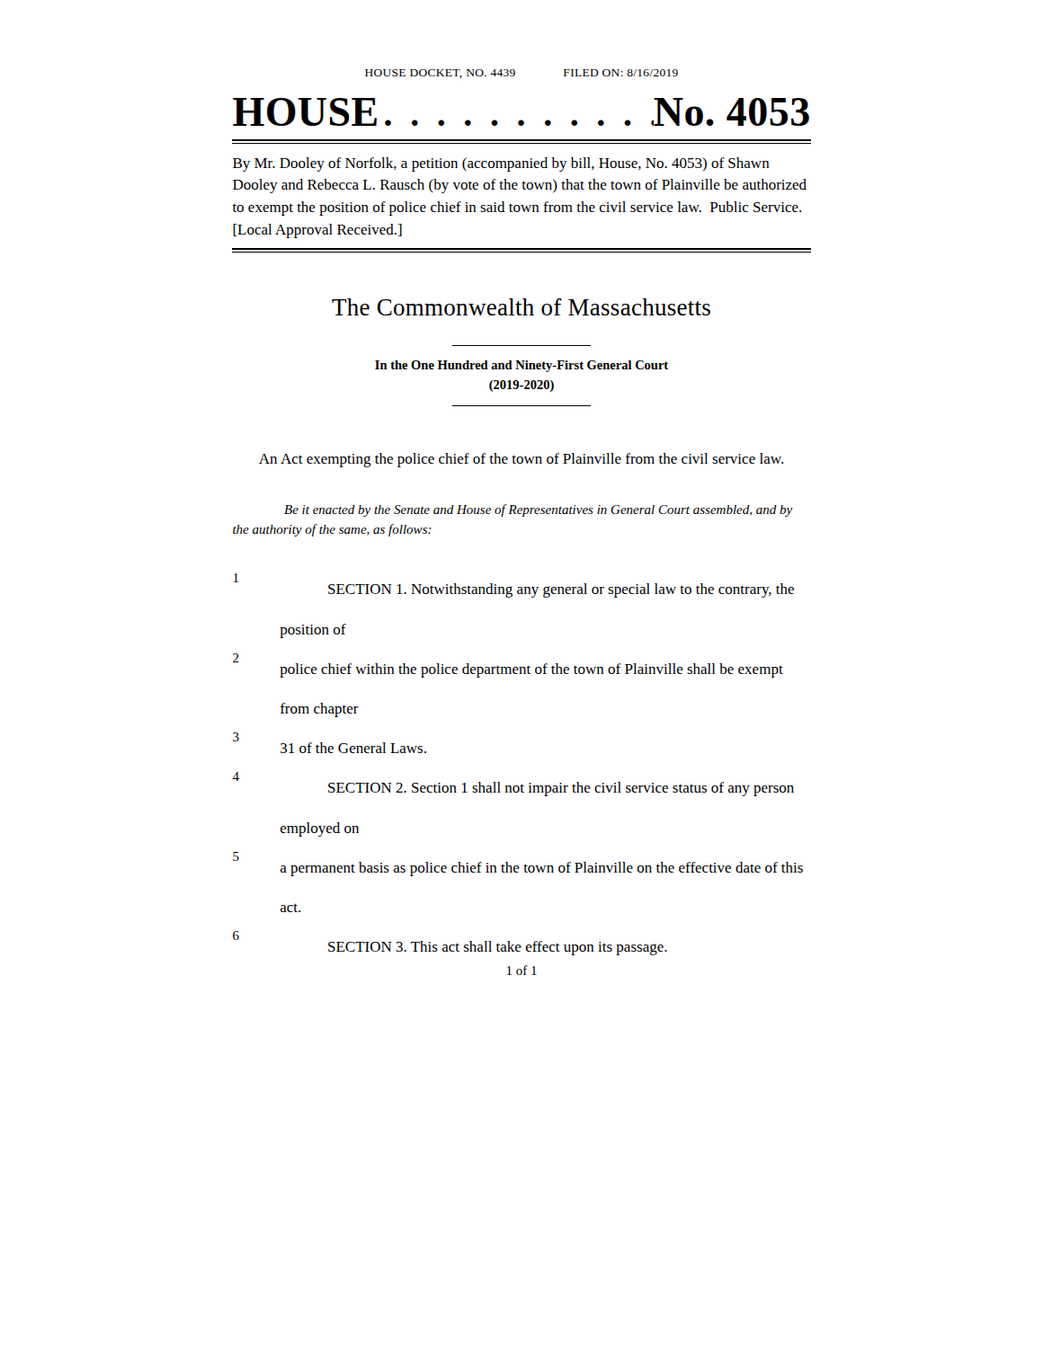HOUSE DOCKET, NO. 4439 FILED ON: 8/16/2019
HOUSE . . . . . . . . . . . . . . . No. 4053
By Mr. Dooley of Norfolk, a petition (accompanied by bill, House, No. 4053) of Shawn Dooley and Rebecca L. Rausch (by vote of the town) that the town of Plainville be authorized to exempt the position of police chief in said town from the civil service law. Public Service. [Local Approval Received.]
The Commonwealth of Massachusetts
In the One Hundred and Ninety-First General Court
(2019-2020)
An Act exempting the police chief of the town of Plainville from the civil service law.
Be it enacted by the Senate and House of Representatives in General Court assembled, and by the authority of the same, as follows:
| 1 | SECTION 1. Notwithstanding any general or special law to the contrary, the position of |
| 2 | police chief within the police department of the town of Plainville shall be exempt from chapter |
| 3 | 31 of the General Laws. |
| 4 | SECTION 2. Section 1 shall not impair the civil service status of any person employed on |
| 5 | a permanent basis as police chief in the town of Plainville on the effective date of this act. |
| 6 | SECTION 3. This act shall take effect upon its passage. |
1 of 1